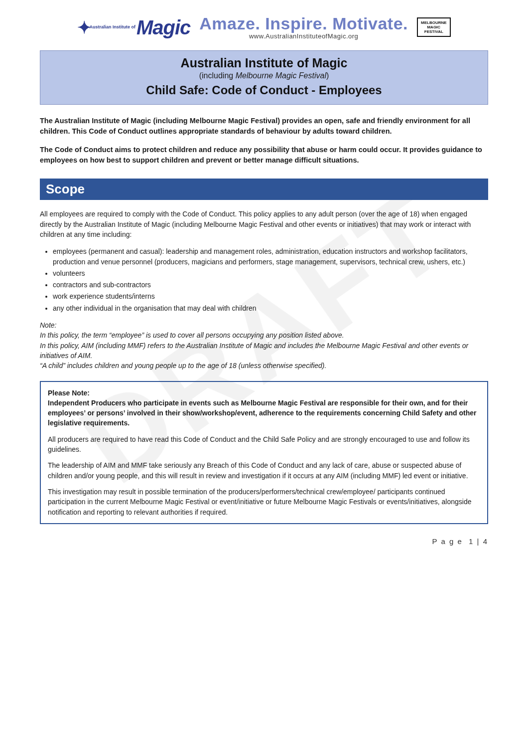✦ Australian Institute of Magic
Amaze. Inspire. Motivate.
www.AustralianInstituteofMagic.org
MELBOURNE
MAGIC
FESTIVAL
Australian Institute of Magic
(including Melbourne Magic Festival)
Child Safe: Code of Conduct - Employees
The Australian Institute of Magic (including Melbourne Magic Festival) provides an open, safe and friendly environment for all children. This Code of Conduct outlines appropriate standards of behaviour by adults toward children.
The Code of Conduct aims to protect children and reduce any possibility that abuse or harm could occur. It provides guidance to employees on how best to support children and prevent or better manage difficult situations.
Scope
All employees are required to comply with the Code of Conduct. This policy applies to any adult person (over the age of 18) when engaged directly by the Australian Institute of Magic (including Melbourne Magic Festival and other events or initiatives) that may work or interact with children at any time including:
employees (permanent and casual): leadership and management roles, administration, education instructors and workshop facilitators, production and venue personnel (producers, magicians and performers, stage management, supervisors, technical crew, ushers, etc.)
volunteers
contractors and sub-contractors
work experience students/interns
any other individual in the organisation that may deal with children
Note:
In this policy, the term “employee” is used to cover all persons occupying any position listed above.
In this policy, AIM (including MMF) refers to the Australian Institute of Magic and includes the Melbourne Magic Festival and other events or initiatives of AIM.
“A child” includes children and young people up to the age of 18 (unless otherwise specified).
Please Note:
Independent Producers who participate in events such as Melbourne Magic Festival are responsible for their own, and for their employees’ or persons’ involved in their show/workshop/event, adherence to the requirements concerning Child Safety and other legislative requirements.
All producers are required to have read this Code of Conduct and the Child Safe Policy and are strongly encouraged to use and follow its guidelines.
The leadership of AIM and MMF take seriously any Breach of this Code of Conduct and any lack of care, abuse or suspected abuse of children and/or young people, and this will result in review and investigation if it occurs at any AIM (including MMF) led event or initiative.
This investigation may result in possible termination of the producers/performers/technical crew/employee/ participants continued participation in the current Melbourne Magic Festival or event/initiative or future Melbourne Magic Festivals or events/initiatives, alongside notification and reporting to relevant authorities if required.
P a g e 1 | 4